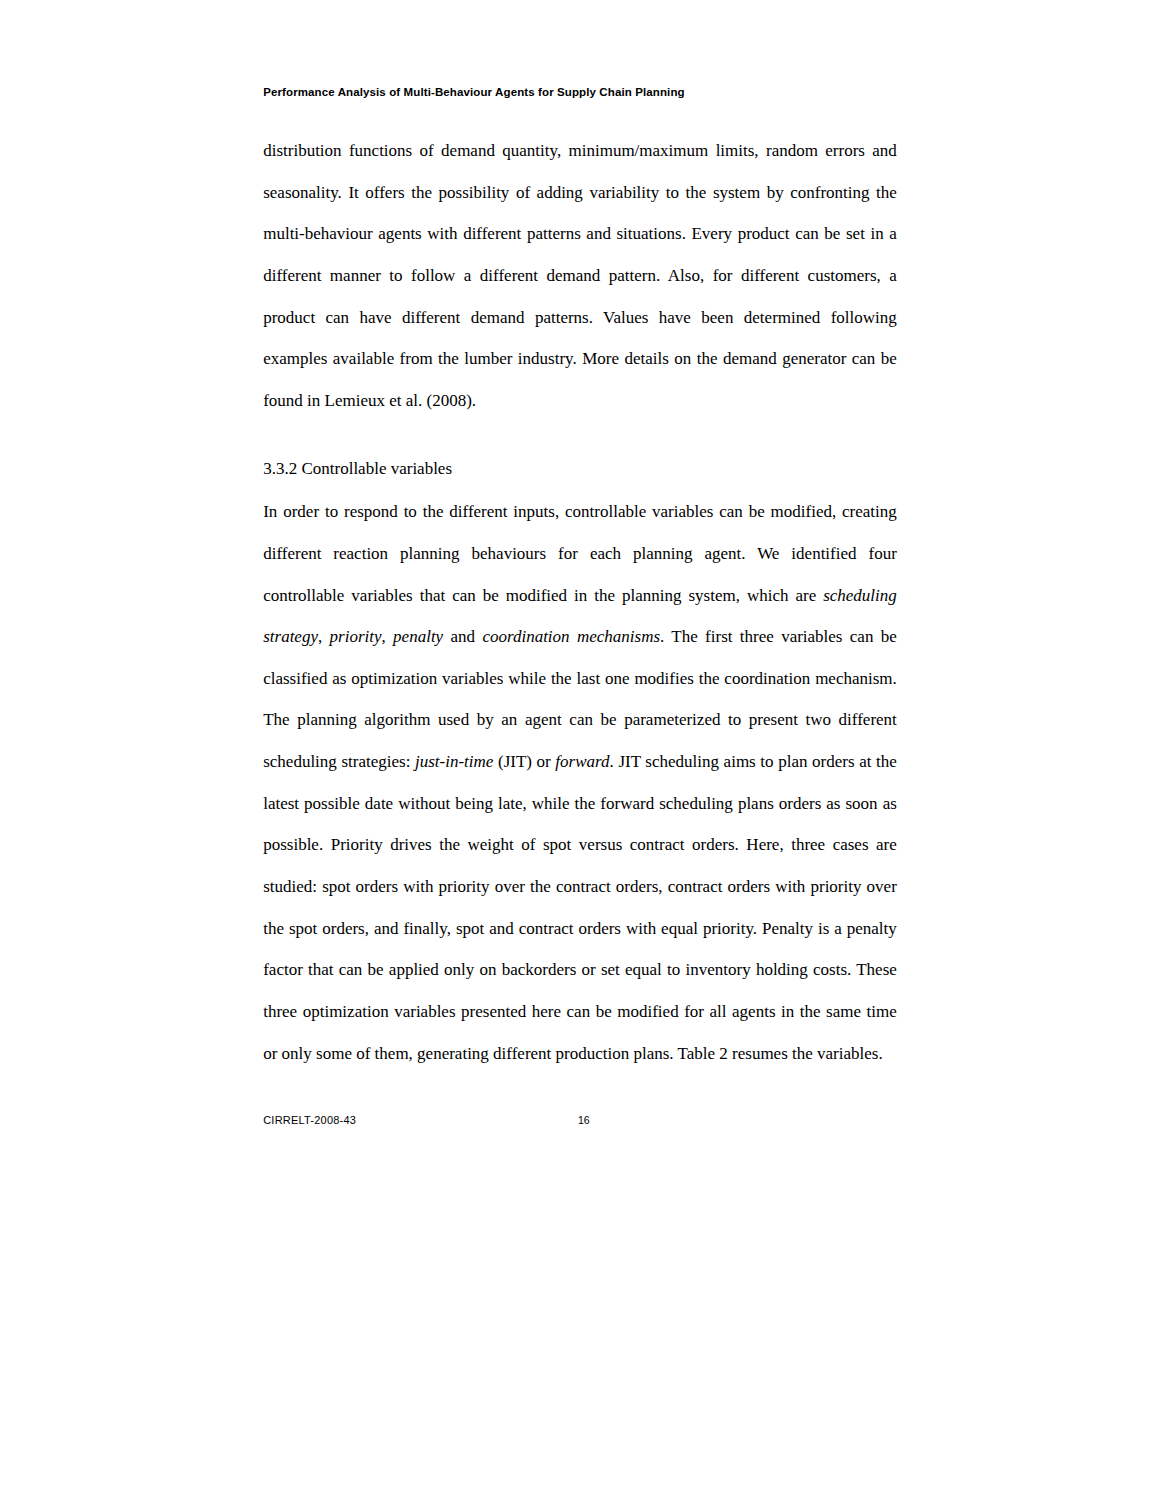Performance Analysis of Multi-Behaviour Agents for Supply Chain Planning
distribution functions of demand quantity, minimum/maximum limits, random errors and seasonality. It offers the possibility of adding variability to the system by confronting the multi-behaviour agents with different patterns and situations. Every product can be set in a different manner to follow a different demand pattern. Also, for different customers, a product can have different demand patterns. Values have been determined following examples available from the lumber industry. More details on the demand generator can be found in Lemieux et al. (2008).
3.3.2 Controllable variables
In order to respond to the different inputs, controllable variables can be modified, creating different reaction planning behaviours for each planning agent. We identified four controllable variables that can be modified in the planning system, which are scheduling strategy, priority, penalty and coordination mechanisms. The first three variables can be classified as optimization variables while the last one modifies the coordination mechanism. The planning algorithm used by an agent can be parameterized to present two different scheduling strategies: just-in-time (JIT) or forward. JIT scheduling aims to plan orders at the latest possible date without being late, while the forward scheduling plans orders as soon as possible. Priority drives the weight of spot versus contract orders. Here, three cases are studied: spot orders with priority over the contract orders, contract orders with priority over the spot orders, and finally, spot and contract orders with equal priority. Penalty is a penalty factor that can be applied only on backorders or set equal to inventory holding costs. These three optimization variables presented here can be modified for all agents in the same time or only some of them, generating different production plans. Table 2 resumes the variables.
CIRRELT-2008-43
16